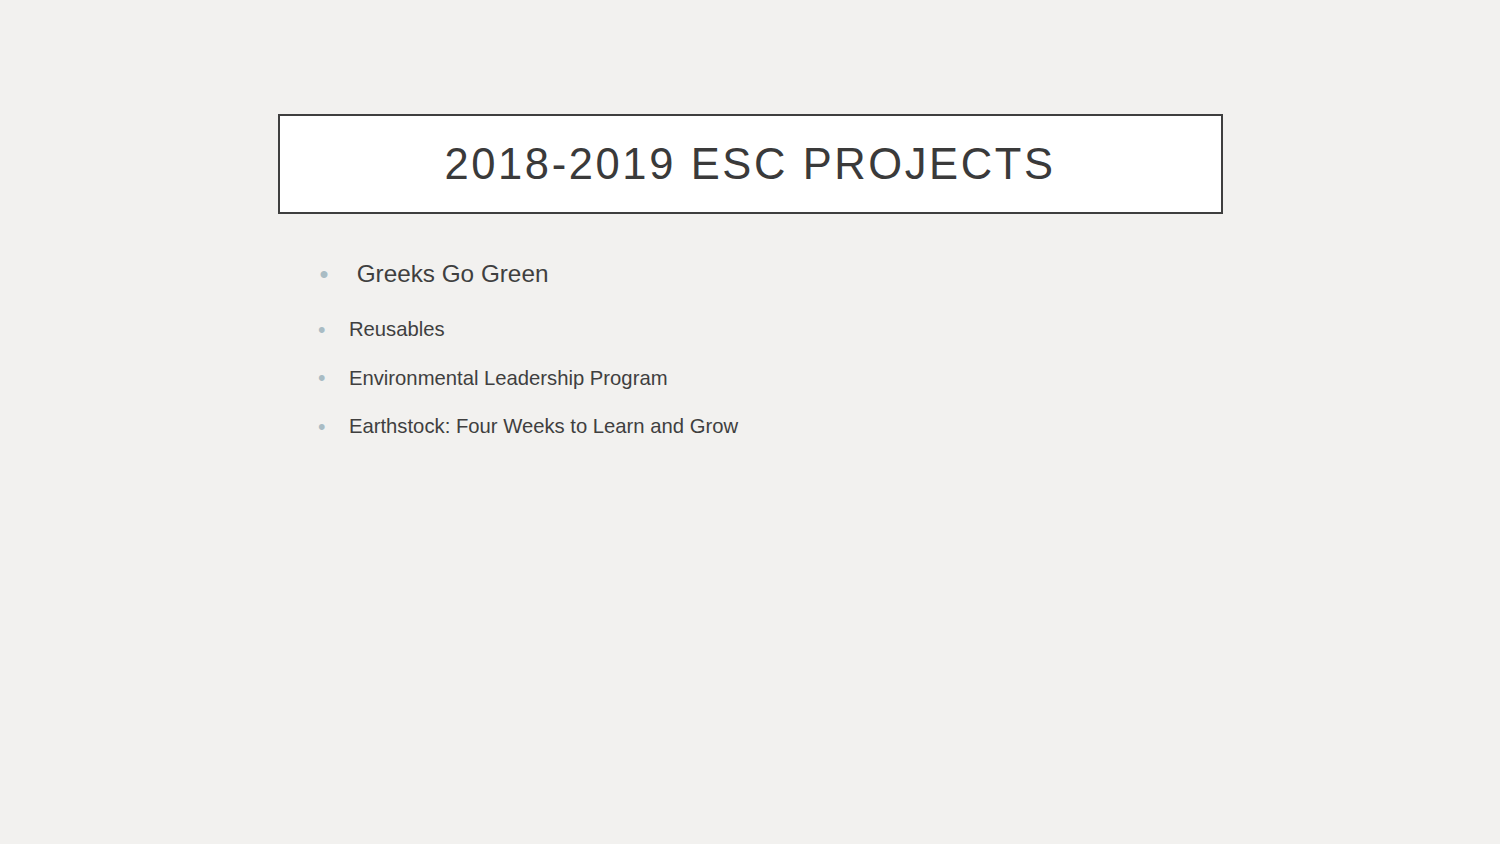2018-2019 ESC Projects
Greeks Go Green
Reusables
Environmental Leadership Program
Earthstock: Four Weeks to Learn and Grow